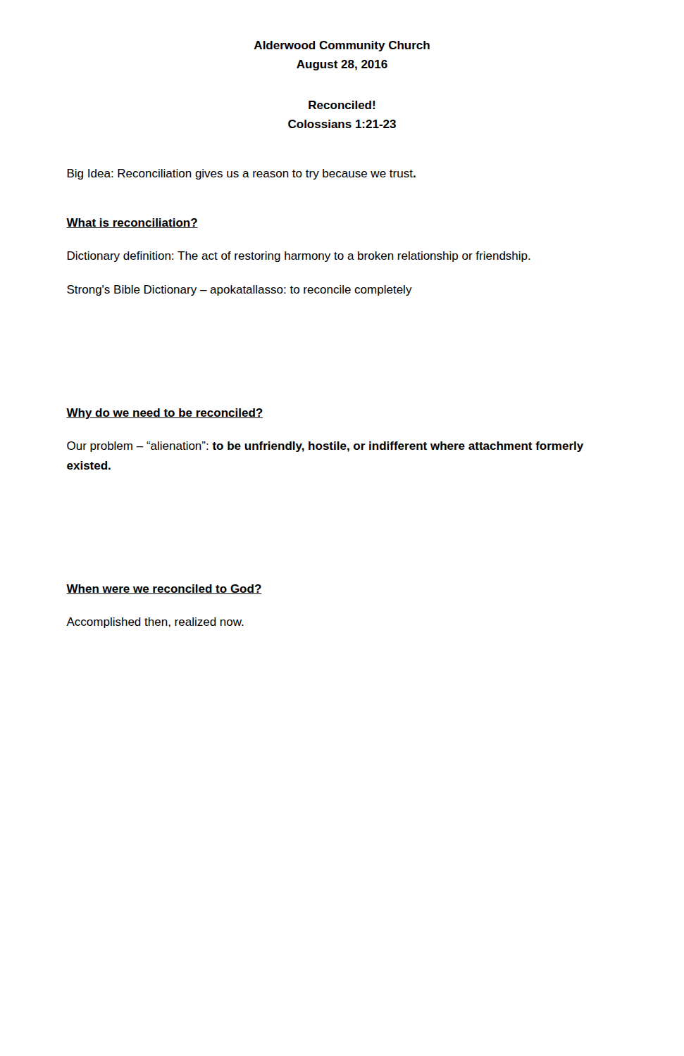Alderwood Community Church
August 28, 2016
Reconciled!
Colossians 1:21-23
Big Idea: Reconciliation gives us a reason to try because we trust.
What is reconciliation?
Dictionary definition: The act of restoring harmony to a broken relationship or friendship.
Strong's Bible Dictionary – apokatallasso: to reconcile completely
Why do we need to be reconciled?
Our problem – “alienation”: to be unfriendly, hostile, or indifferent where attachment formerly existed.
When were we reconciled to God?
Accomplished then, realized now.